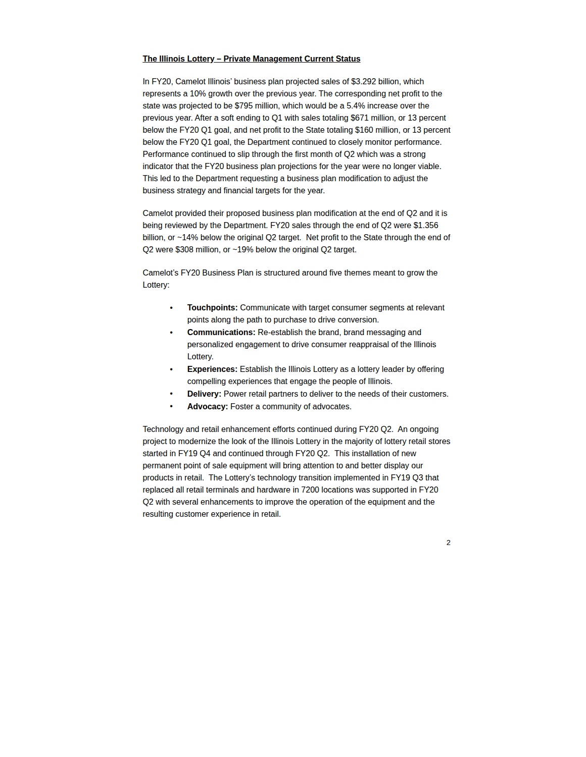The Illinois Lottery – Private Management Current Status
In FY20, Camelot Illinois’ business plan projected sales of $3.292 billion, which represents a 10% growth over the previous year. The corresponding net profit to the state was projected to be $795 million, which would be a 5.4% increase over the previous year. After a soft ending to Q1 with sales totaling $671 million, or 13 percent below the FY20 Q1 goal, and net profit to the State totaling $160 million, or 13 percent below the FY20 Q1 goal, the Department continued to closely monitor performance. Performance continued to slip through the first month of Q2 which was a strong indicator that the FY20 business plan projections for the year were no longer viable. This led to the Department requesting a business plan modification to adjust the business strategy and financial targets for the year.
Camelot provided their proposed business plan modification at the end of Q2 and it is being reviewed by the Department. FY20 sales through the end of Q2 were $1.356 billion, or ~14% below the original Q2 target. Net profit to the State through the end of Q2 were $308 million, or ~19% below the original Q2 target.
Camelot’s FY20 Business Plan is structured around five themes meant to grow the Lottery:
Touchpoints: Communicate with target consumer segments at relevant points along the path to purchase to drive conversion.
Communications: Re-establish the brand, brand messaging and personalized engagement to drive consumer reappraisal of the Illinois Lottery.
Experiences: Establish the Illinois Lottery as a lottery leader by offering compelling experiences that engage the people of Illinois.
Delivery: Power retail partners to deliver to the needs of their customers.
Advocacy: Foster a community of advocates.
Technology and retail enhancement efforts continued during FY20 Q2. An ongoing project to modernize the look of the Illinois Lottery in the majority of lottery retail stores started in FY19 Q4 and continued through FY20 Q2. This installation of new permanent point of sale equipment will bring attention to and better display our products in retail. The Lottery’s technology transition implemented in FY19 Q3 that replaced all retail terminals and hardware in 7200 locations was supported in FY20 Q2 with several enhancements to improve the operation of the equipment and the resulting customer experience in retail.
2